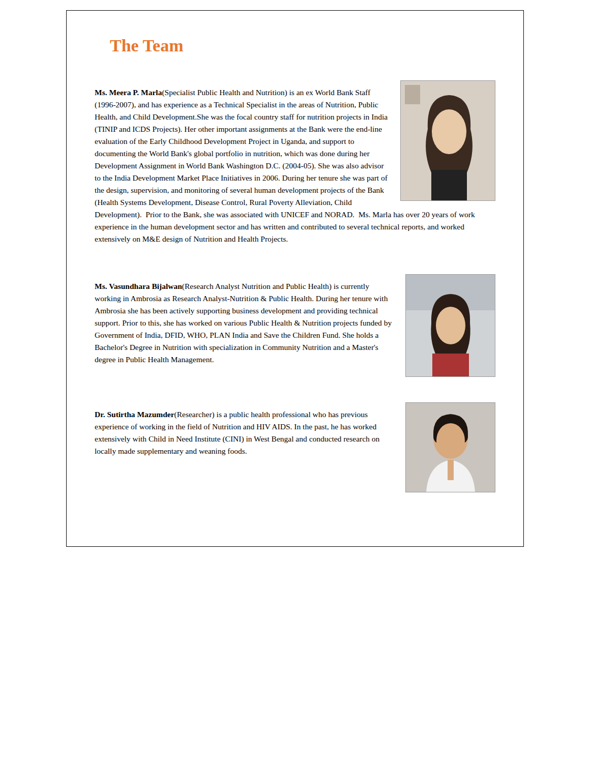The Team
Ms. Meera P. Marla(Specialist Public Health and Nutrition) is an ex World Bank Staff (1996-2007), and has experience as a Technical Specialist in the areas of Nutrition, Public Health, and Child Development.She was the focal country staff for nutrition projects in India (TINIP and ICDS Projects). Her other important assignments at the Bank were the end-line evaluation of the Early Childhood Development Project in Uganda, and support to documenting the World Bank's global portfolio in nutrition, which was done during her Development Assignment in World Bank Washington D.C. (2004-05). She was also advisor to the India Development Market Place Initiatives in 2006. During her tenure she was part of the design, supervision, and monitoring of several human development projects of the Bank (Health Systems Development, Disease Control, Rural Poverty Alleviation, Child Development). Prior to the Bank, she was associated with UNICEF and NORAD. Ms. Marla has over 20 years of work experience in the human development sector and has written and contributed to several technical reports, and worked extensively on M&E design of Nutrition and Health Projects.
Ms. Vasundhara Bijalwan(Research Analyst Nutrition and Public Health) is currently working in Ambrosia as Research Analyst-Nutrition & Public Health. During her tenure with Ambrosia she has been actively supporting business development and providing technical support. Prior to this, she has worked on various Public Health & Nutrition projects funded by Government of India, DFID, WHO, PLAN India and Save the Children Fund. She holds a Bachelor's Degree in Nutrition with specialization in Community Nutrition and a Master's degree in Public Health Management.
Dr. Sutirtha Mazumder(Researcher) is a public health professional who has previous experience of working in the field of Nutrition and HIV AIDS. In the past, he has worked extensively with Child in Need Institute (CINI) in West Bengal and conducted research on locally made supplementary and weaning foods.